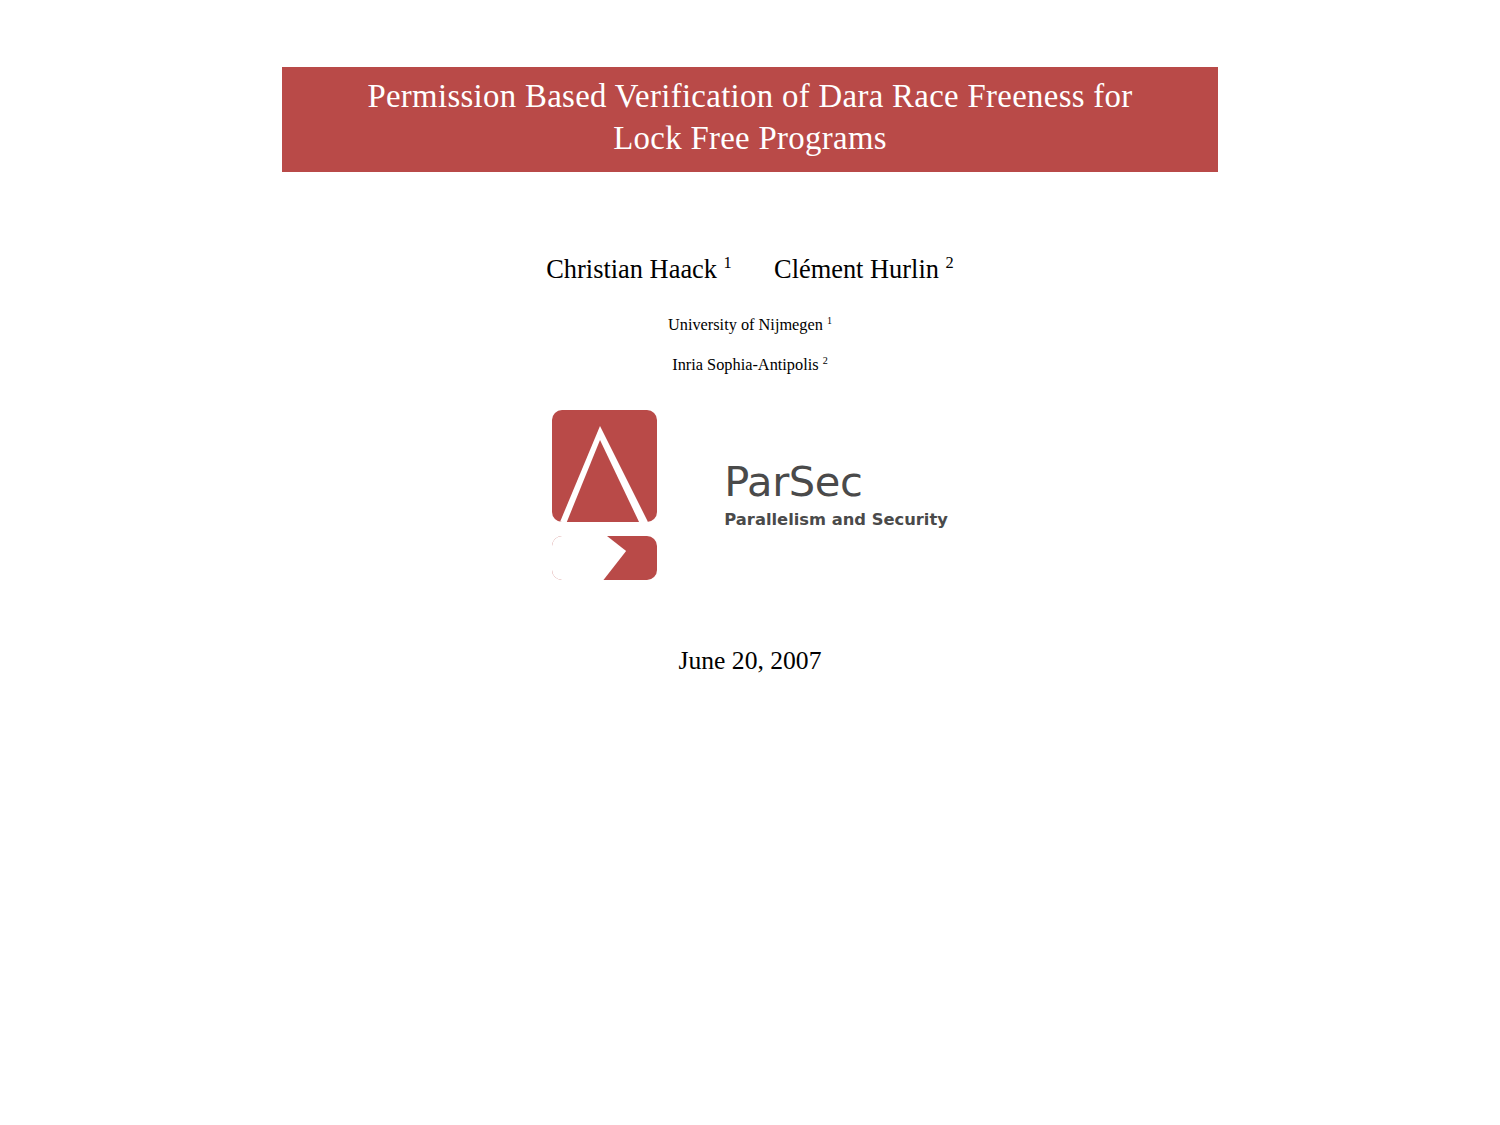Permission Based Verification of Dara Race Freeness for
Lock Free Programs
Christian Haack 1 Clément Hurlin 2
University of Nijmegen 1
Inria Sophia-Antipolis 2
ParSec
Parallelism and Security
June 20, 2007